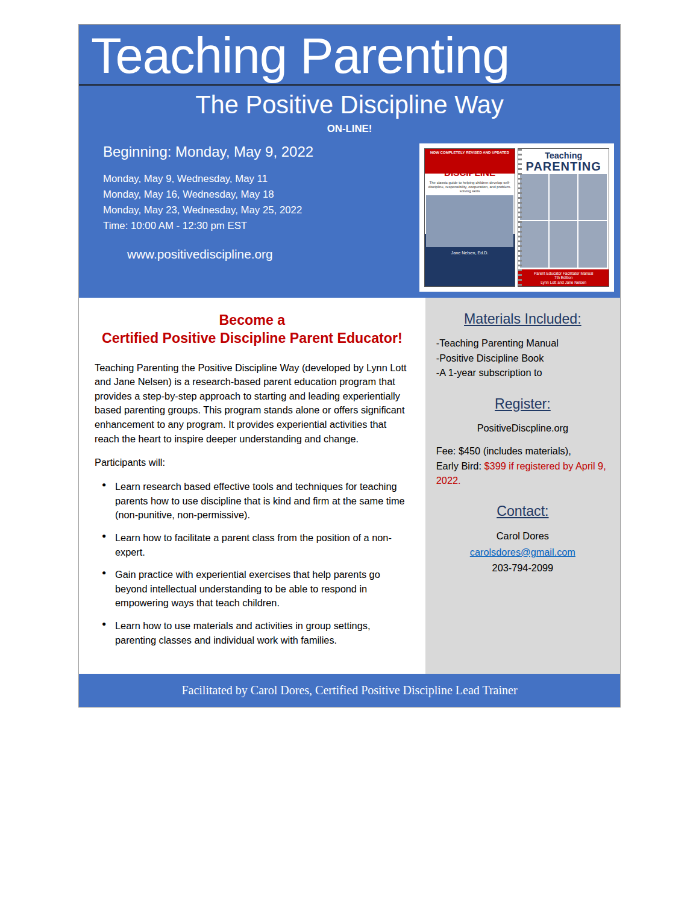Teaching Parenting
The Positive Discipline Way
ON-LINE!
Beginning: Monday, May 9, 2022
Monday, May 9, Wednesday, May 11
Monday, May 16, Wednesday, May 18
Monday, May 23, Wednesday, May 25, 2022
Time: 10:00 AM - 12:30 pm EST
www.positivediscipline.org
NOW COMPLETELY REVISED AND UPDATED
POSITIVE
DISCIPLINE
The classic guide to helping children develop self-discipline, responsibility, cooperation, and problem-solving skills
Jane Nelsen, Ed.D.
Teaching
PARENTING
Parent Educator Facilitator Manual
7th Edition
Lynn Lott and Jane Nelsen
Become a
Certified Positive Discipline Parent Educator!
Teaching Parenting the Positive Discipline Way (developed by Lynn Lott and Jane Nelsen) is a research-based parent education program that provides a step-by-step approach to starting and leading experientially based parenting groups. This program stands alone or offers significant enhancement to any program. It provides experiential activities that reach the heart to inspire deeper understanding and change.
Participants will:
Learn research based effective tools and techniques for teaching parents how to use discipline that is kind and firm at the same time (non-punitive, non-permissive).
Learn how to facilitate a parent class from the position of a non-expert.
Gain practice with experiential exercises that help parents go beyond intellectual understanding to be able to respond in empowering ways that teach children.
Learn how to use materials and activities in group settings, parenting classes and individual work with families.
Materials Included:
-Teaching Parenting Manual
-Positive Discipline Book
-A 1-year subscription to
Register:
PositiveDiscpline.org
Fee: $450 (includes materials),
Early Bird: $399 if registered by April 9, 2022.
Contact:
Carol Dores
carolsdores@gmail.com
203-794-2099
Facilitated by Carol Dores, Certified Positive Discipline Lead Trainer